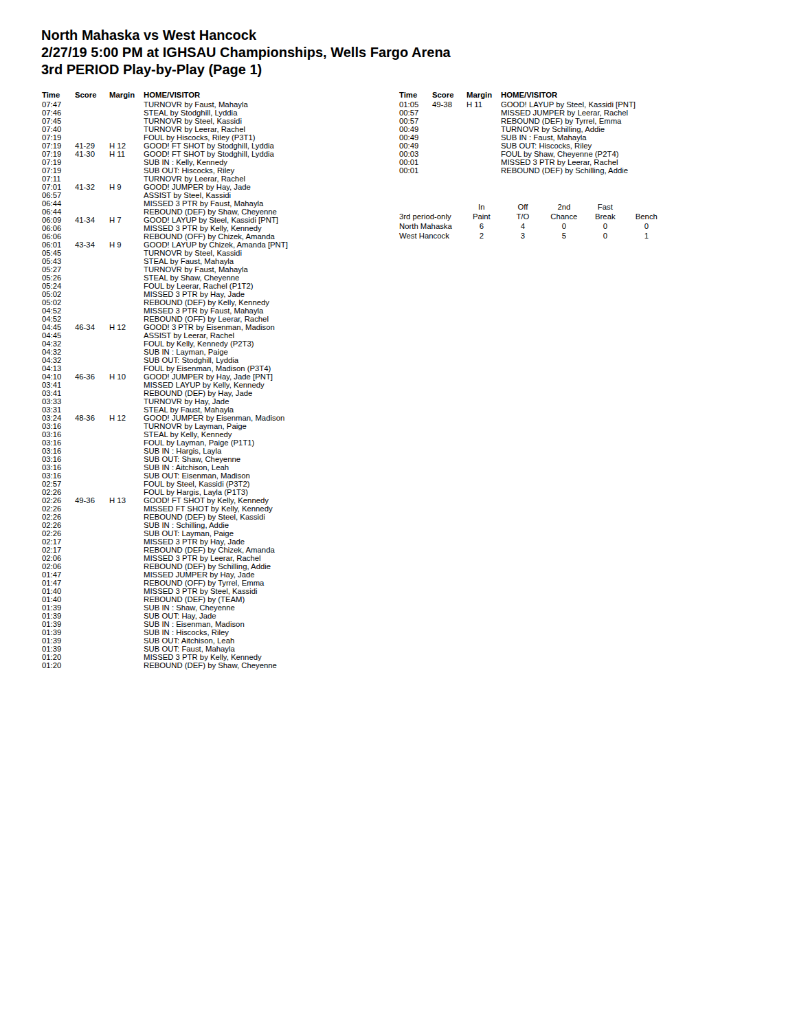North Mahaska vs West Hancock
2/27/19 5:00 PM at IGHSAU Championships, Wells Fargo Arena
3rd PERIOD Play-by-Play (Page 1)
| / Time / Score / Margin / HOME/VISITOR / / --- / --- / --- / --- / / 07:47 / / / TURNOVR by Faust, Mahayla / / 07:46 / / / STEAL by Stodghill, Lyddia / / 07:45 / / / TURNOVR by Steel, Kassidi / / 07:40 / / / TURNOVR by Leerar, Rachel / / 07:19 / / / FOUL by Hiscocks, Riley (P3T1) / / 07:19 / 41-29 / H 12 / GOOD! FT SHOT by Stodghill, Lyddia / / 07:19 / 41-30 / H 11 / GOOD! FT SHOT by Stodghill, Lyddia / / 07:19 / / / SUB IN : Kelly, Kennedy / / 07:19 / / / SUB OUT: Hiscocks, Riley / / 07:11 / / / TURNOVR by Leerar, Rachel / / 07:01 / 41-32 / H 9 / GOOD! JUMPER by Hay, Jade / / 06:57 / / / ASSIST by Steel, Kassidi / / 06:44 / / / MISSED 3 PTR by Faust, Mahayla / / 06:44 / / / REBOUND (DEF) by Shaw, Cheyenne / / 06:09 / 41-34 / H 7 / GOOD! LAYUP by Steel, Kassidi [PNT] / / 06:06 / / / MISSED 3 PTR by Kelly, Kennedy / / 06:06 / / / REBOUND (OFF) by Chizek, Amanda / / 06:01 / 43-34 / H 9 / GOOD! LAYUP by Chizek, Amanda [PNT] / / 05:45 / / / TURNOVR by Steel, Kassidi / / 05:43 / / / STEAL by Faust, Mahayla / / 05:27 / / / TURNOVR by Faust, Mahayla / / 05:26 / / / STEAL by Shaw, Cheyenne / / 05:24 / / / FOUL by Leerar, Rachel (P1T2) / / 05:02 / / / MISSED 3 PTR by Hay, Jade / / 05:02 / / / REBOUND (DEF) by Kelly, Kennedy / / 04:52 / / / MISSED 3 PTR by Faust, Mahayla / / 04:52 / / / REBOUND (OFF) by Leerar, Rachel / / 04:45 / 46-34 / H 12 / GOOD! 3 PTR by Eisenman, Madison / / 04:45 / / / ASSIST by Leerar, Rachel / / 04:32 / / / FOUL by Kelly, Kennedy (P2T3) / / 04:32 / / / SUB IN : Layman, Paige / / 04:32 / / / SUB OUT: Stodghill, Lyddia / / 04:13 / / / FOUL by Eisenman, Madison (P3T4) / / 04:10 / 46-36 / H 10 / GOOD! JUMPER by Hay, Jade [PNT] / / 03:41 / / / MISSED LAYUP by Kelly, Kennedy / / 03:41 / / / REBOUND (DEF) by Hay, Jade / / 03:33 / / / TURNOVR by Hay, Jade / / 03:31 / / / STEAL by Faust, Mahayla / / 03:24 / 48-36 / H 12 / GOOD! JUMPER by Eisenman, Madison / / 03:16 / / / TURNOVR by Layman, Paige / / 03:16 / / / STEAL by Kelly, Kennedy / / 03:16 / / / FOUL by Layman, Paige (P1T1) / / 03:16 / / / SUB IN : Hargis, Layla / / 03:16 / / / SUB OUT: Shaw, Cheyenne / / 03:16 / / / SUB IN : Aitchison, Leah / / 03:16 / / / SUB OUT: Eisenman, Madison / / 02:57 / / / FOUL by Steel, Kassidi (P3T2) / / 02:26 / / / FOUL by Hargis, Layla (P1T3) / / 02:26 / 49-36 / H 13 / GOOD! FT SHOT by Kelly, Kennedy / / 02:26 / / / MISSED FT SHOT by Kelly, Kennedy / / 02:26 / / / REBOUND (DEF) by Steel, Kassidi / / 02:26 / / / SUB IN : Schilling, Addie / / 02:26 / / / SUB OUT: Layman, Paige / / 02:17 / / / MISSED 3 PTR by Hay, Jade / / 02:17 / / / REBOUND (DEF) by Chizek, Amanda / / 02:06 / / / MISSED 3 PTR by Leerar, Rachel / / 02:06 / / / REBOUND (DEF) by Schilling, Addie / / 01:47 / / / MISSED JUMPER by Hay, Jade / / 01:47 / / / REBOUND (OFF) by Tyrrel, Emma / / 01:40 / / / MISSED 3 PTR by Steel, Kassidi / / 01:40 / / / REBOUND (DEF) by (TEAM) / / 01:39 / / / SUB IN : Shaw, Cheyenne / / 01:39 / / / SUB OUT: Hay, Jade / / 01:39 / / / SUB IN : Eisenman, Madison / / 01:39 / / / SUB IN : Hiscocks, Riley / / 01:39 / / / SUB OUT: Aitchison, Leah / / 01:39 / / / SUB OUT: Faust, Mahayla / / 01:20 / / / MISSED 3 PTR by Kelly, Kennedy / / 01:20 / / / REBOUND (DEF) by Shaw, Cheyenne / | / Time / Score / Margin / HOME/VISITOR / / --- / --- / --- / --- / / 01:05 / 49-38 / H 11 / GOOD! LAYUP by Steel, Kassidi [PNT] / / 00:57 / / / MISSED JUMPER by Leerar, Rachel / / 00:57 / / / REBOUND (DEF) by Tyrrel, Emma / / 00:49 / / / TURNOVR by Schilling, Addie / / 00:49 / / / SUB IN : Faust, Mahayla / / 00:49 / / / SUB OUT: Hiscocks, Riley / / 00:03 / / / FOUL by Shaw, Cheyenne (P2T4) / / 00:01 / / / MISSED 3 PTR by Leerar, Rachel / / 00:01 / / / REBOUND (DEF) by Schilling, Addie / / / In / Off / 2nd / Fast / / / --- / --- / --- / --- / --- / --- / / 3rd period-only / Paint / T/O / Chance / Break / Bench / / North Mahaska / 6 / 4 / 0 / 0 / 0 / / West Hancock / 2 / 3 / 5 / 0 / 1 / |